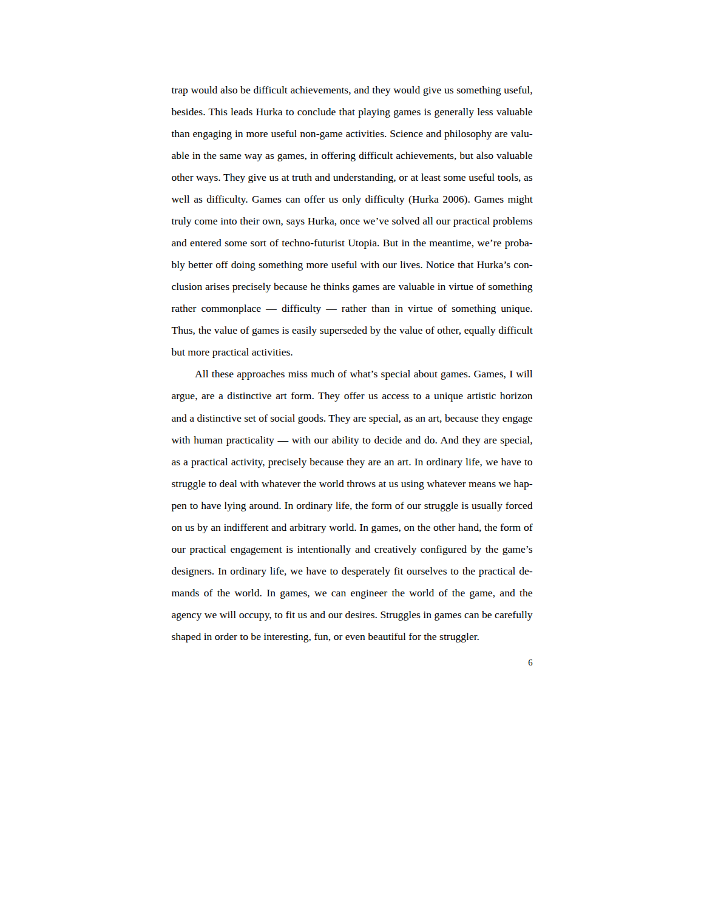trap would also be difficult achievements, and they would give us something useful, besides. This leads Hurka to conclude that playing games is generally less valuable than engaging in more useful non-game activities. Science and philosophy are valuable in the same way as games, in offering difficult achievements, but also valuable other ways. They give us at truth and understanding, or at least some useful tools, as well as difficulty. Games can offer us only difficulty (Hurka 2006). Games might truly come into their own, says Hurka, once we’ve solved all our practical problems and entered some sort of techno-futurist Utopia. But in the meantime, we’re probably better off doing something more useful with our lives. Notice that Hurka’s conclusion arises precisely because he thinks games are valuable in virtue of something rather commonplace — difficulty — rather than in virtue of something unique. Thus, the value of games is easily superseded by the value of other, equally difficult but more practical activities.
All these approaches miss much of what’s special about games. Games, I will argue, are a distinctive art form. They offer us access to a unique artistic horizon and a distinctive set of social goods. They are special, as an art, because they engage with human practicality — with our ability to decide and do. And they are special, as a practical activity, precisely because they are an art. In ordinary life, we have to struggle to deal with whatever the world throws at us using whatever means we happen to have lying around. In ordinary life, the form of our struggle is usually forced on us by an indifferent and arbitrary world. In games, on the other hand, the form of our practical engagement is intentionally and creatively configured by the game’s designers. In ordinary life, we have to desperately fit ourselves to the practical demands of the world. In games, we can engineer the world of the game, and the agency we will occupy, to fit us and our desires. Struggles in games can be carefully shaped in order to be interesting, fun, or even beautiful for the struggler.
6